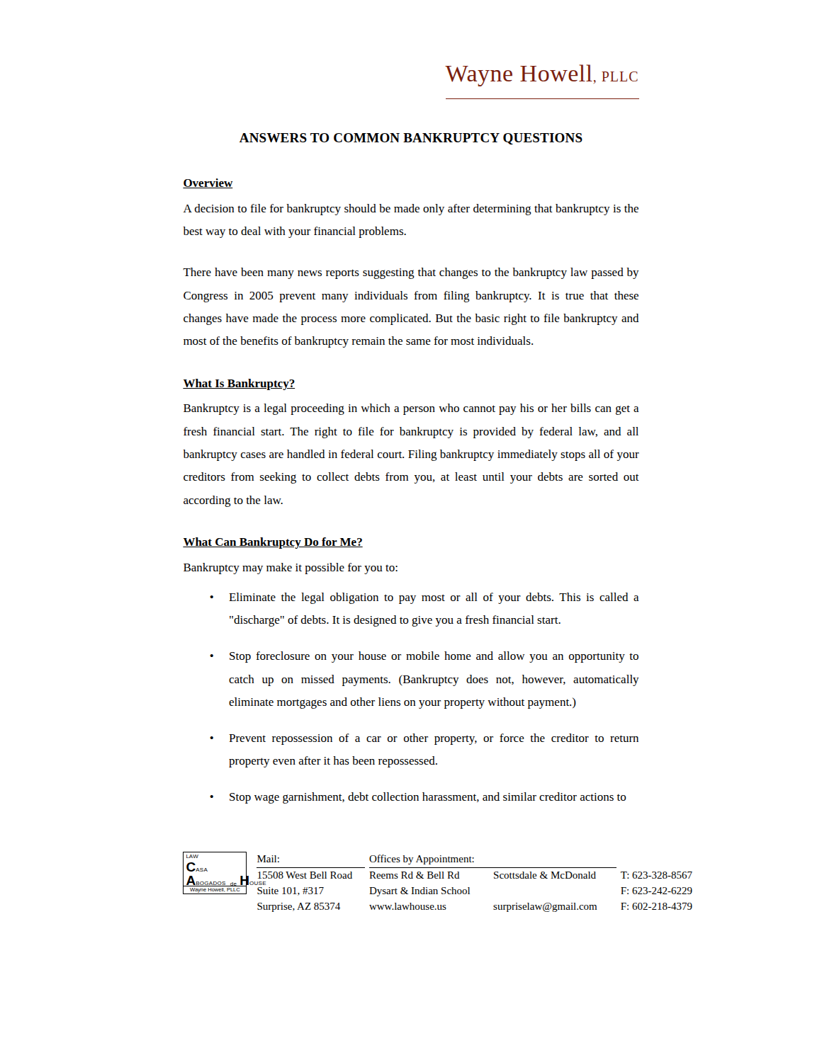Wayne Howell, PLLC
ANSWERS TO COMMON BANKRUPTCY QUESTIONS
Overview
A decision to file for bankruptcy should be made only after determining that bankruptcy is the best way to deal with your financial problems.
There have been many news reports suggesting that changes to the bankruptcy law passed by Congress in 2005 prevent many individuals from filing bankruptcy. It is true that these changes have made the process more complicated. But the basic right to file bankruptcy and most of the benefits of bankruptcy remain the same for most individuals.
What Is Bankruptcy?
Bankruptcy is a legal proceeding in which a person who cannot pay his or her bills can get a fresh financial start. The right to file for bankruptcy is provided by federal law, and all bankruptcy cases are handled in federal court. Filing bankruptcy immediately stops all of your creditors from seeking to collect debts from you, at least until your debts are sorted out according to the law.
What Can Bankruptcy Do for Me?
Bankruptcy may make it possible for you to:
Eliminate the legal obligation to pay most or all of your debts. This is called a "discharge" of debts. It is designed to give you a fresh financial start.
Stop foreclosure on your house or mobile home and allow you an opportunity to catch up on missed payments. (Bankruptcy does not, however, automatically eliminate mortgages and other liens on your property without payment.)
Prevent repossession of a car or other property, or force the creditor to return property even after it has been repossessed.
Stop wage garnishment, debt collection harassment, and similar creditor actions to
| L AW C ASA A BOGADOS de H OUSE Wayne Howell, PLLC | Mail: | Offices by Appointment: | |
| 15508 West Bell Road | Reems Rd & Bell Rd | Scottsdale & McDonald | T: 623-328-8567 |
| Suite 101, #317 | Dysart & Indian School | | F: 623-242-6229 |
| | Surprise, AZ 85374 | www.lawhouse.us | surpriselaw@gmail.com | F: 602-218-4379 |